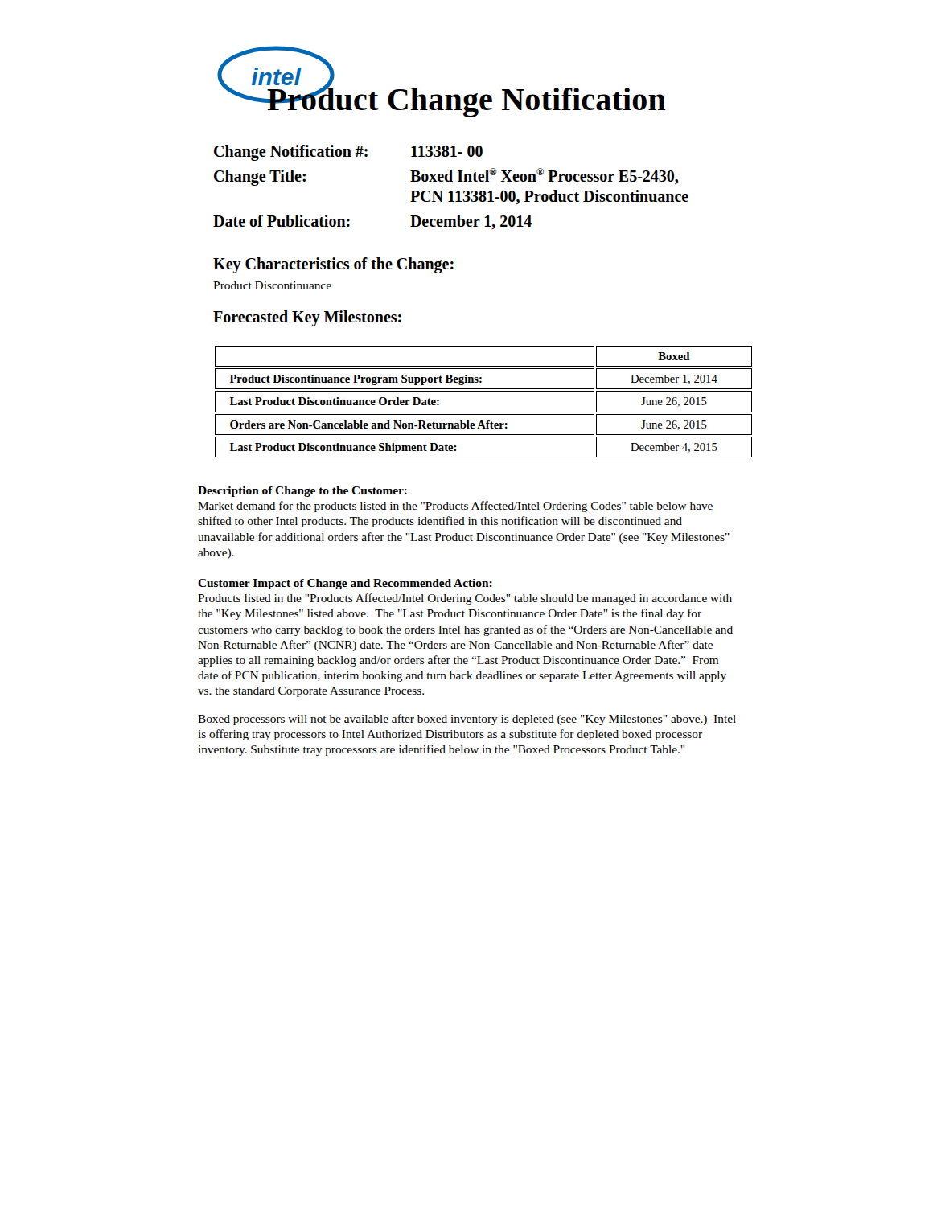intel
Product Change Notification
Change Notification #:
113381- 00
Change Title:
Boxed Intel® Xeon® Processor E5-2430,
PCN 113381-00, Product Discontinuance
Date of Publication:
December 1, 2014
Key Characteristics of the Change:
Product Discontinuance
Forecasted Key Milestones:
| | Boxed |
| Product Discontinuance Program Support Begins: | December 1, 2014 |
| Last Product Discontinuance Order Date: | June 26, 2015 |
| Orders are Non-Cancelable and Non-Returnable After: | June 26, 2015 |
| Last Product Discontinuance Shipment Date: | December 4, 2015 |
Description of Change to the Customer:
Market demand for the products listed in the "Products Affected/Intel Ordering Codes" table below have shifted to other Intel products. The products identified in this notification will be discontinued and unavailable for additional orders after the "Last Product Discontinuance Order Date" (see "Key Milestones" above).
Customer Impact of Change and Recommended Action:
Products listed in the "Products Affected/Intel Ordering Codes" table should be managed in accordance with the "Key Milestones" listed above. The "Last Product Discontinuance Order Date" is the final day for customers who carry backlog to book the orders Intel has granted as of the “Orders are Non-Cancellable and Non-Returnable After” (NCNR) date. The “Orders are Non-Cancellable and Non-Returnable After” date applies to all remaining backlog and/or orders after the “Last Product Discontinuance Order Date.” From date of PCN publication, interim booking and turn back deadlines or separate Letter Agreements will apply vs. the standard Corporate Assurance Process.
Boxed processors will not be available after boxed inventory is depleted (see "Key Milestones" above.) Intel is offering tray processors to Intel Authorized Distributors as a substitute for depleted boxed processor inventory. Substitute tray processors are identified below in the "Boxed Processors Product Table."